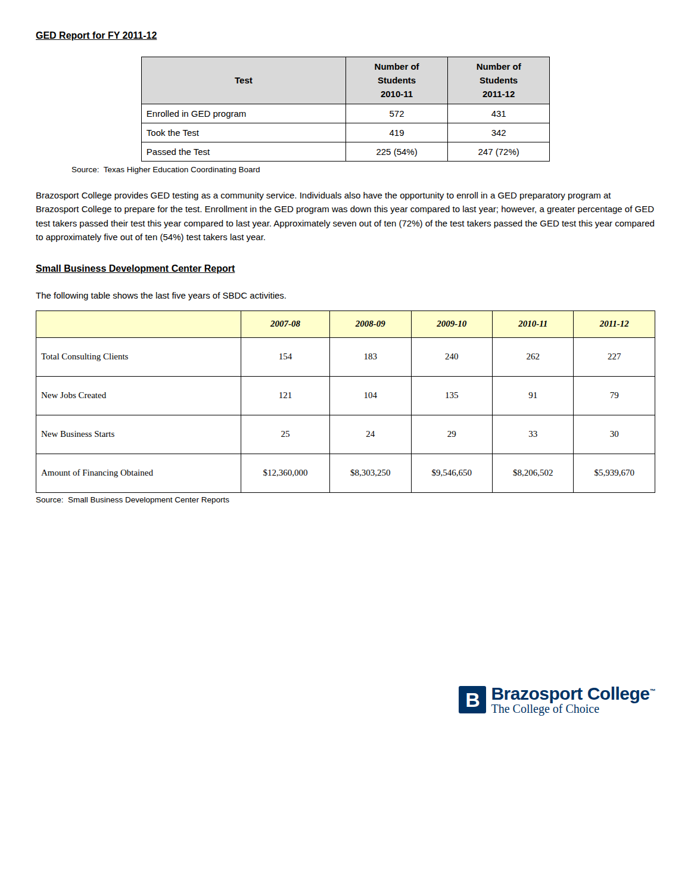GED Report for FY 2011-12
| Test | Number of Students 2010-11 | Number of Students 2011-12 |
| --- | --- | --- |
| Enrolled in GED program | 572 | 431 |
| Took the Test | 419 | 342 |
| Passed the Test | 225 (54%) | 247 (72%) |
Source: Texas Higher Education Coordinating Board
Brazosport College provides GED testing as a community service. Individuals also have the opportunity to enroll in a GED preparatory program at Brazosport College to prepare for the test. Enrollment in the GED program was down this year compared to last year; however, a greater percentage of GED test takers passed their test this year compared to last year. Approximately seven out of ten (72%) of the test takers passed the GED test this year compared to approximately five out of ten (54%) test takers last year.
Small Business Development Center Report
The following table shows the last five years of SBDC activities.
| | 2007-08 | 2008-09 | 2009-10 | 2010-11 | 2011-12 |
| --- | --- | --- | --- | --- | --- |
| Total Consulting Clients | 154 | 183 | 240 | 262 | 227 |
| New Jobs Created | 121 | 104 | 135 | 91 | 79 |
| New Business Starts | 25 | 24 | 29 | 33 | 30 |
| Amount of Financing Obtained | $12,360,000 | $8,303,250 | $9,546,650 | $8,206,502 | $5,939,670 |
Source: Small Business Development Center Reports
BBrazosport College™
The College of Choice